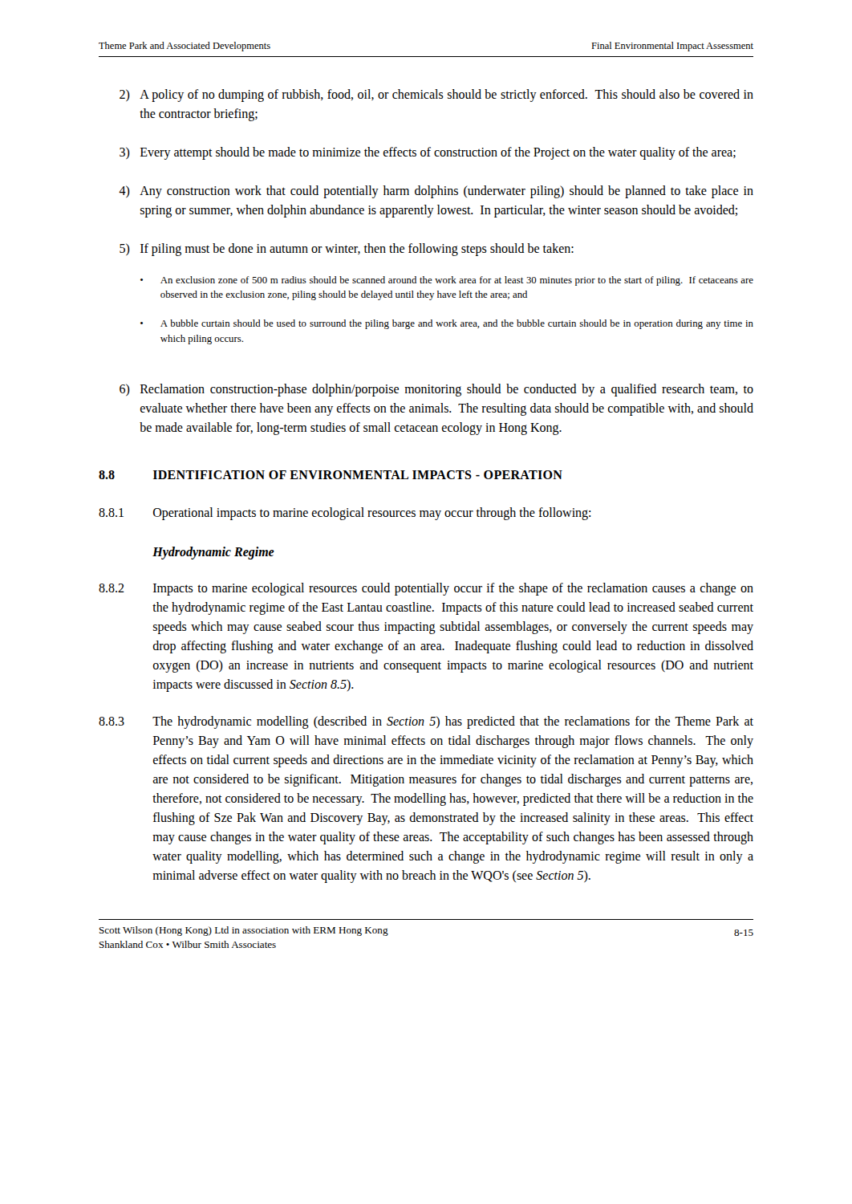Theme Park and Associated Developments Final Environmental Impact Assessment
2) A policy of no dumping of rubbish, food, oil, or chemicals should be strictly enforced. This should also be covered in the contractor briefing;
3) Every attempt should be made to minimize the effects of construction of the Project on the water quality of the area;
4) Any construction work that could potentially harm dolphins (underwater piling) should be planned to take place in spring or summer, when dolphin abundance is apparently lowest. In particular, the winter season should be avoided;
5) If piling must be done in autumn or winter, then the following steps should be taken:
• An exclusion zone of 500 m radius should be scanned around the work area for at least 30 minutes prior to the start of piling. If cetaceans are observed in the exclusion zone, piling should be delayed until they have left the area; and
• A bubble curtain should be used to surround the piling barge and work area, and the bubble curtain should be in operation during any time in which piling occurs.
6) Reclamation construction-phase dolphin/porpoise monitoring should be conducted by a qualified research team, to evaluate whether there have been any effects on the animals. The resulting data should be compatible with, and should be made available for, long-term studies of small cetacean ecology in Hong Kong.
8.8 IDENTIFICATION OF ENVIRONMENTAL IMPACTS - OPERATION
8.8.1 Operational impacts to marine ecological resources may occur through the following:
Hydrodynamic Regime
8.8.2 Impacts to marine ecological resources could potentially occur if the shape of the reclamation causes a change on the hydrodynamic regime of the East Lantau coastline. Impacts of this nature could lead to increased seabed current speeds which may cause seabed scour thus impacting subtidal assemblages, or conversely the current speeds may drop affecting flushing and water exchange of an area. Inadequate flushing could lead to reduction in dissolved oxygen (DO) an increase in nutrients and consequent impacts to marine ecological resources (DO and nutrient impacts were discussed in Section 8.5).
8.8.3 The hydrodynamic modelling (described in Section 5) has predicted that the reclamations for the Theme Park at Penny’s Bay and Yam O will have minimal effects on tidal discharges through major flows channels. The only effects on tidal current speeds and directions are in the immediate vicinity of the reclamation at Penny’s Bay, which are not considered to be significant. Mitigation measures for changes to tidal discharges and current patterns are, therefore, not considered to be necessary. The modelling has, however, predicted that there will be a reduction in the flushing of Sze Pak Wan and Discovery Bay, as demonstrated by the increased salinity in these areas. This effect may cause changes in the water quality of these areas. The acceptability of such changes has been assessed through water quality modelling, which has determined such a change in the hydrodynamic regime will result in only a minimal adverse effect on water quality with no breach in the WQO's (see Section 5).
Scott Wilson (Hong Kong) Ltd in association with ERM Hong Kong
Shankland Cox • Wilbur Smith Associates
8-15